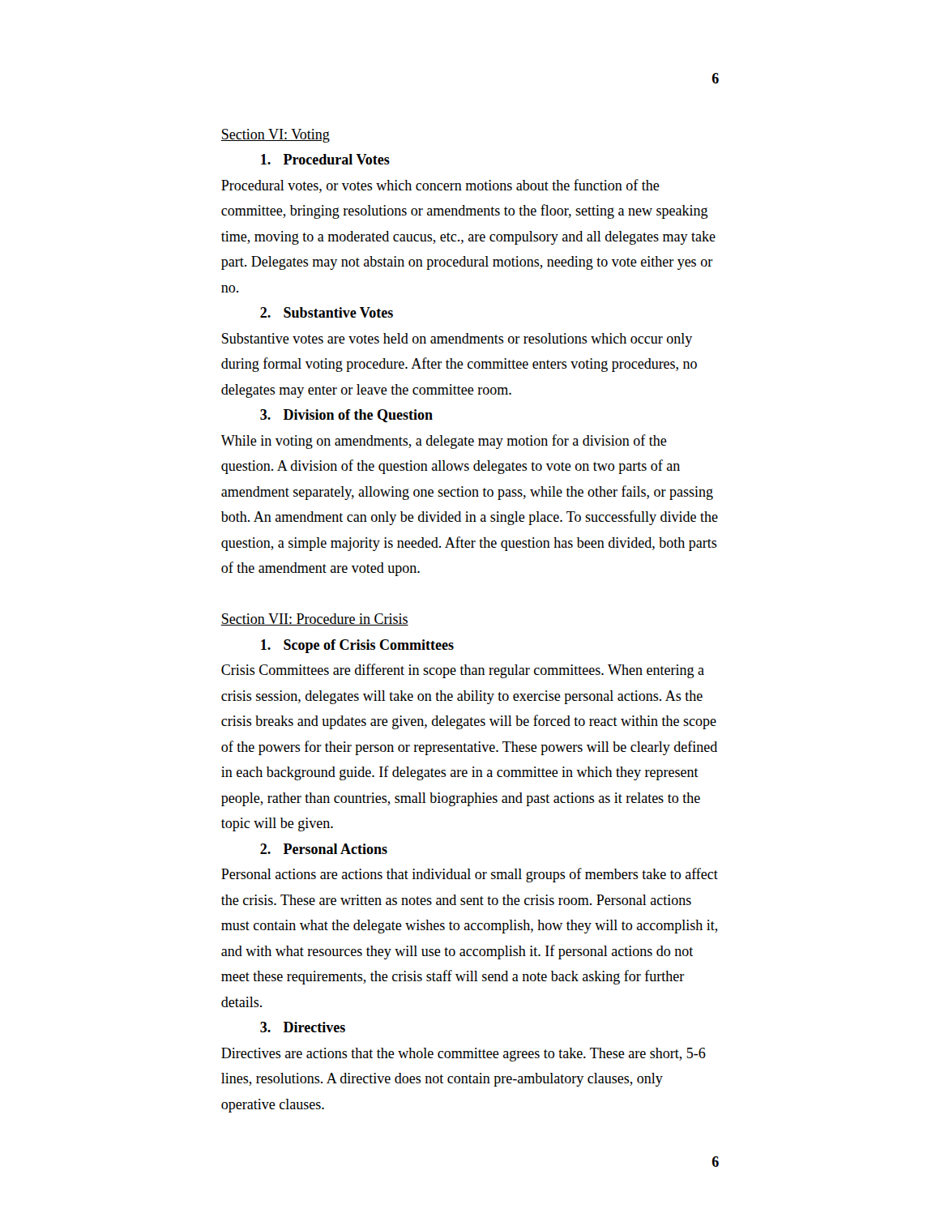6
Section VI: Voting
1. Procedural Votes
Procedural votes, or votes which concern motions about the function of the committee, bringing resolutions or amendments to the floor, setting a new speaking time, moving to a moderated caucus, etc., are compulsory and all delegates may take part. Delegates may not abstain on procedural motions, needing to vote either yes or no.
2. Substantive Votes
Substantive votes are votes held on amendments or resolutions which occur only during formal voting procedure. After the committee enters voting procedures, no delegates may enter or leave the committee room.
3. Division of the Question
While in voting on amendments, a delegate may motion for a division of the question. A division of the question allows delegates to vote on two parts of an amendment separately, allowing one section to pass, while the other fails, or passing both. An amendment can only be divided in a single place. To successfully divide the question, a simple majority is needed. After the question has been divided, both parts of the amendment are voted upon.
Section VII: Procedure in Crisis
1. Scope of Crisis Committees
Crisis Committees are different in scope than regular committees. When entering a crisis session, delegates will take on the ability to exercise personal actions. As the crisis breaks and updates are given, delegates will be forced to react within the scope of the powers for their person or representative. These powers will be clearly defined in each background guide. If delegates are in a committee in which they represent people, rather than countries, small biographies and past actions as it relates to the topic will be given.
2. Personal Actions
Personal actions are actions that individual or small groups of members take to affect the crisis. These are written as notes and sent to the crisis room. Personal actions must contain what the delegate wishes to accomplish, how they will to accomplish it, and with what resources they will use to accomplish it. If personal actions do not meet these requirements, the crisis staff will send a note back asking for further details.
3. Directives
Directives are actions that the whole committee agrees to take. These are short, 5-6 lines, resolutions. A directive does not contain pre-ambulatory clauses, only operative clauses.
6